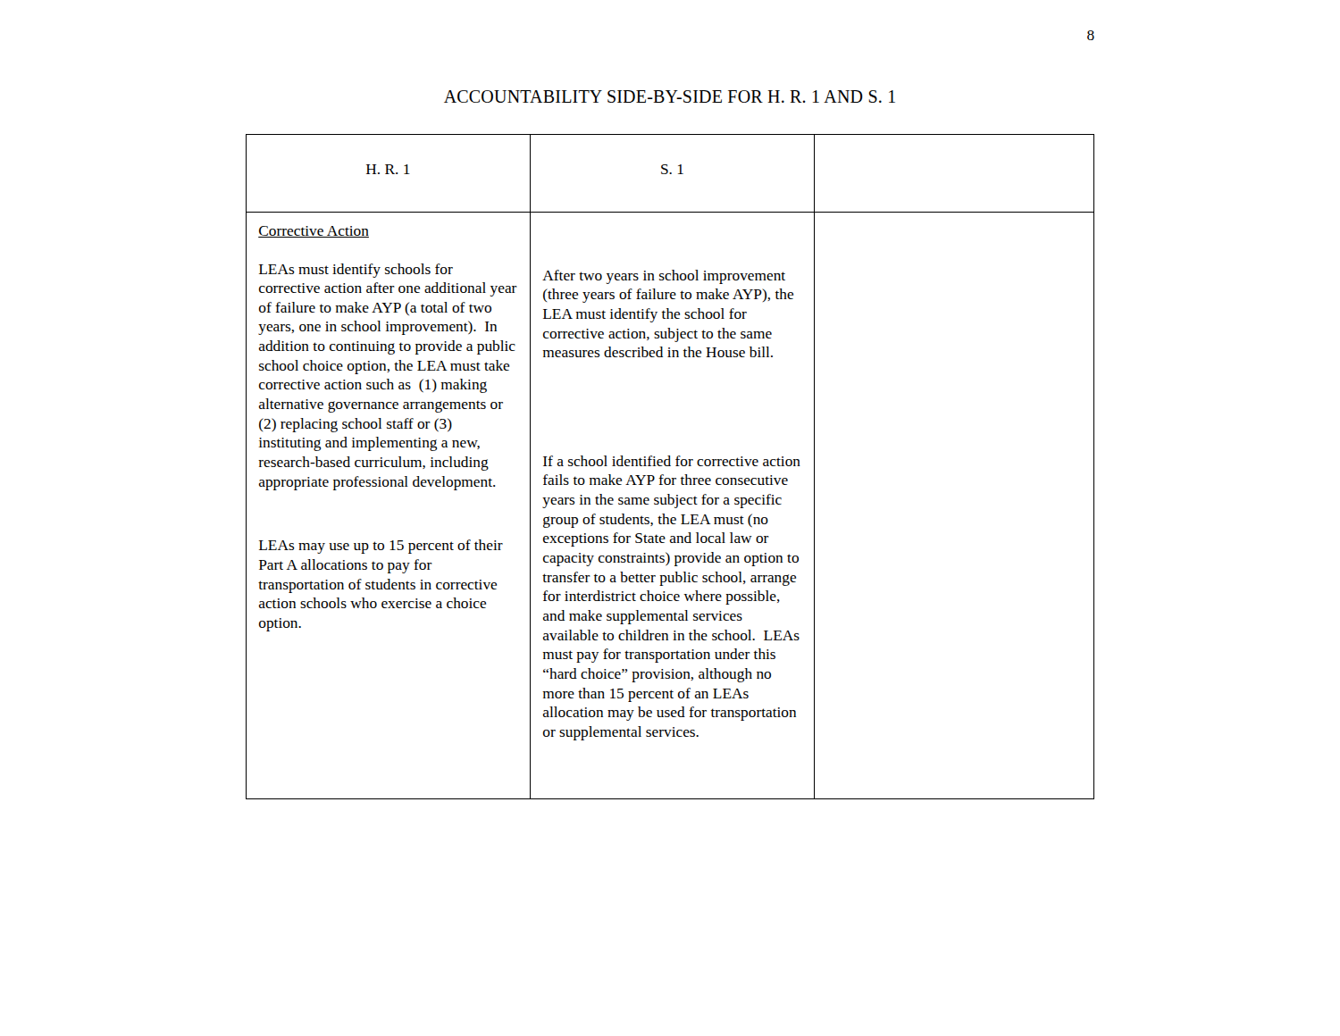8
ACCOUNTABILITY SIDE-BY-SIDE FOR H. R. 1 AND S. 1
| H. R. 1 | S. 1 | |
| --- | --- | --- |
| Corrective Action LEAs must identify schools for corrective action after one additional year of failure to make AYP (a total of two years, one in school improvement). In addition to continuing to provide a public school choice option, the LEA must take corrective action such as (1) making alternative governance arrangements or (2) replacing school staff or (3) instituting and implementing a new, research-based curriculum, including appropriate professional development. LEAs may use up to 15 percent of their Part A allocations to pay for transportation of students in corrective action schools who exercise a choice option. | After two years in school improvement (three years of failure to make AYP), the LEA must identify the school for corrective action, subject to the same measures described in the House bill. If a school identified for corrective action fails to make AYP for three consecutive years in the same subject for a specific group of students, the LEA must (no exceptions for State and local law or capacity constraints) provide an option to transfer to a better public school, arrange for interdistrict choice where possible, and make supplemental services available to children in the school. LEAs must pay for transportation under this “hard choice” provision, although no more than 15 percent of an LEAs allocation may be used for transportation or supplemental services. | |